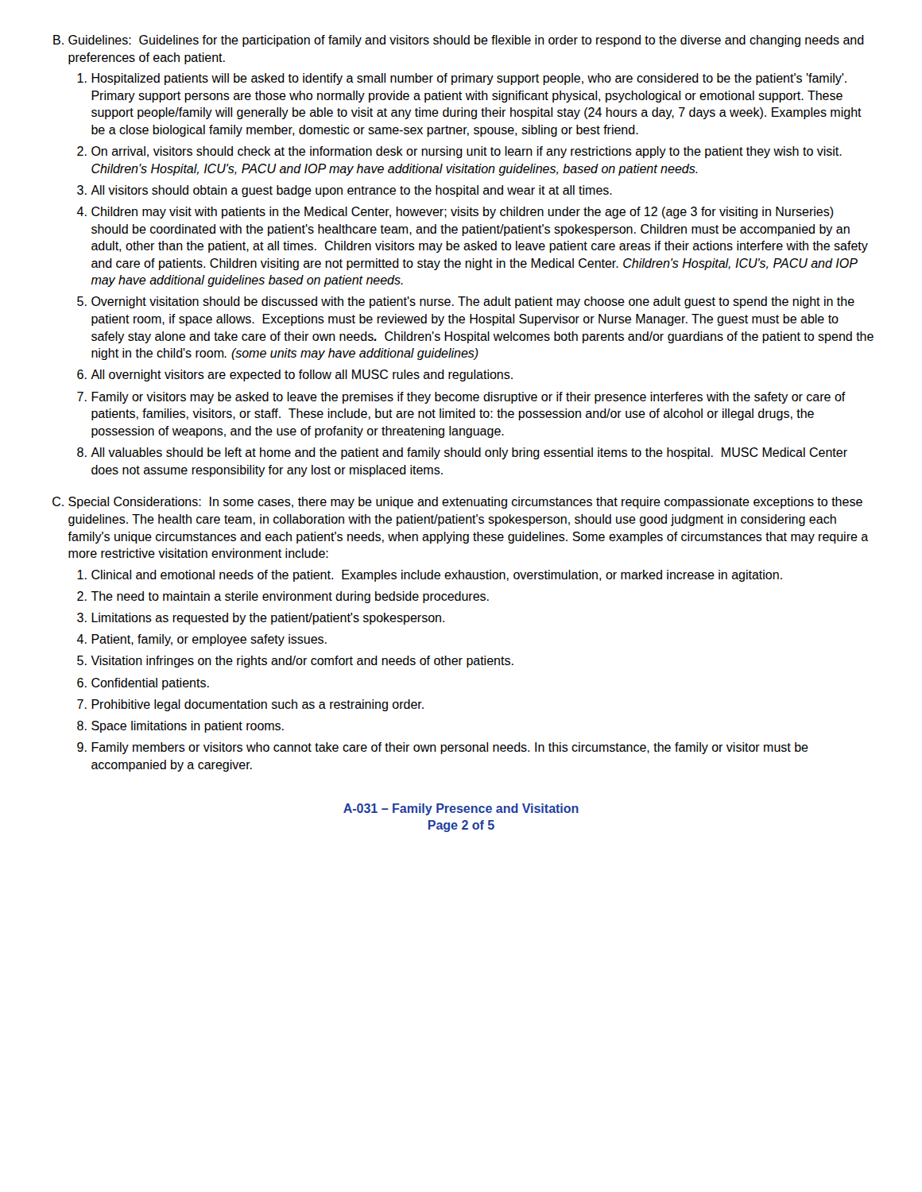Guidelines: Guidelines for the participation of family and visitors should be flexible in order to respond to the diverse and changing needs and preferences of each patient.
Hospitalized patients will be asked to identify a small number of primary support people, who are considered to be the patient's 'family'. Primary support persons are those who normally provide a patient with significant physical, psychological or emotional support. These support people/family will generally be able to visit at any time during their hospital stay (24 hours a day, 7 days a week). Examples might be a close biological family member, domestic or same-sex partner, spouse, sibling or best friend.
On arrival, visitors should check at the information desk or nursing unit to learn if any restrictions apply to the patient they wish to visit. Children's Hospital, ICU's, PACU and IOP may have additional visitation guidelines, based on patient needs.
All visitors should obtain a guest badge upon entrance to the hospital and wear it at all times.
Children may visit with patients in the Medical Center, however; visits by children under the age of 12 (age 3 for visiting in Nurseries) should be coordinated with the patient's healthcare team, and the patient/patient's spokesperson. Children must be accompanied by an adult, other than the patient, at all times. Children visitors may be asked to leave patient care areas if their actions interfere with the safety and care of patients. Children visiting are not permitted to stay the night in the Medical Center. Children's Hospital, ICU's, PACU and IOP may have additional guidelines based on patient needs.
Overnight visitation should be discussed with the patient's nurse. The adult patient may choose one adult guest to spend the night in the patient room, if space allows. Exceptions must be reviewed by the Hospital Supervisor or Nurse Manager. The guest must be able to safely stay alone and take care of their own needs. Children's Hospital welcomes both parents and/or guardians of the patient to spend the night in the child's room. (some units may have additional guidelines)
All overnight visitors are expected to follow all MUSC rules and regulations.
Family or visitors may be asked to leave the premises if they become disruptive or if their presence interferes with the safety or care of patients, families, visitors, or staff. These include, but are not limited to: the possession and/or use of alcohol or illegal drugs, the possession of weapons, and the use of profanity or threatening language.
All valuables should be left at home and the patient and family should only bring essential items to the hospital. MUSC Medical Center does not assume responsibility for any lost or misplaced items.
Special Considerations: In some cases, there may be unique and extenuating circumstances that require compassionate exceptions to these guidelines. The health care team, in collaboration with the patient/patient's spokesperson, should use good judgment in considering each family's unique circumstances and each patient's needs, when applying these guidelines. Some examples of circumstances that may require a more restrictive visitation environment include:
Clinical and emotional needs of the patient. Examples include exhaustion, overstimulation, or marked increase in agitation.
The need to maintain a sterile environment during bedside procedures.
Limitations as requested by the patient/patient's spokesperson.
Patient, family, or employee safety issues.
Visitation infringes on the rights and/or comfort and needs of other patients.
Confidential patients.
Prohibitive legal documentation such as a restraining order.
Space limitations in patient rooms.
Family members or visitors who cannot take care of their own personal needs. In this circumstance, the family or visitor must be accompanied by a caregiver.
A-031 – Family Presence and Visitation
Page 2 of 5